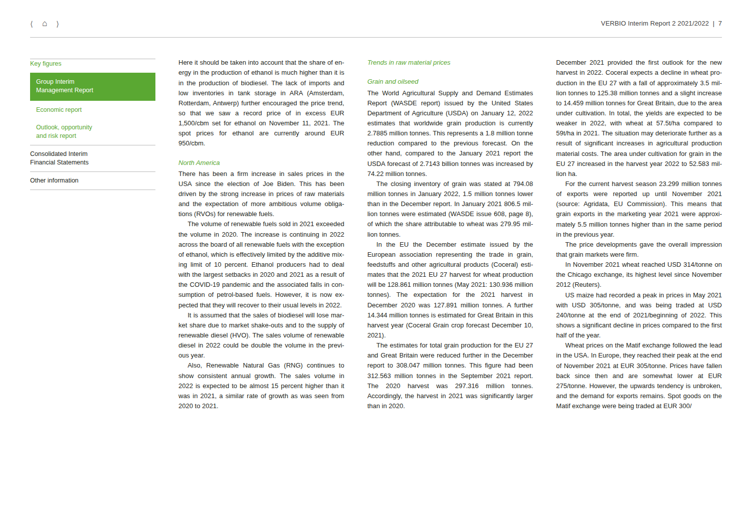⟨ ⌂ ⟩
VERBIO Interim Report 2 2021/2022 | 7
Key figures
Group InterimManagement Report
Economic report
Outlook, opportunity
and risk report
Consolidated Interim
Financial Statements
Other information
Here it should be taken into account that the share of energy in the production of ethanol is much higher than it is in the production of biodiesel. The lack of imports and low inventories in tank storage in ARA (Amsterdam, Rotterdam, Antwerp) further encouraged the price trend, so that we saw a record price of in excess EUR 1,500/cbm set for ethanol on November 11, 2021. The spot prices for ethanol are currently around EUR 950/cbm.
North America
There has been a firm increase in sales prices in the USA since the election of Joe Biden. This has been driven by the strong increase in prices of raw materials and the expectation of more ambitious volume obligations (RVOs) for renewable fuels.
The volume of renewable fuels sold in 2021 exceeded the volume in 2020. The increase is continuing in 2022 across the board of all renewable fuels with the exception of ethanol, which is effectively limited by the additive mixing limit of 10 percent. Ethanol producers had to deal with the largest setbacks in 2020 and 2021 as a result of the COVID-19 pandemic and the associated falls in consumption of petrol-based fuels. However, it is now expected that they will recover to their usual levels in 2022.
It is assumed that the sales of biodiesel will lose market share due to market shake-outs and to the supply of renewable diesel (HVO). The sales volume of renewable diesel in 2022 could be double the volume in the previous year.
Also, Renewable Natural Gas (RNG) continues to show consistent annual growth. The sales volume in 2022 is expected to be almost 15 percent higher than it was in 2021, a similar rate of growth as was seen from 2020 to 2021.
Trends in raw material prices
Grain and oilseed
The World Agricultural Supply and Demand Estimates Report (WASDE report) issued by the United States Department of Agriculture (USDA) on January 12, 2022 estimates that worldwide grain production is currently 2.7885 million tonnes. This represents a 1.8 million tonne reduction compared to the previous forecast. On the other hand, compared to the January 2021 report the USDA forecast of 2.7143 billion tonnes was increased by 74.22 million tonnes.
The closing inventory of grain was stated at 794.08 million tonnes in January 2022, 1.5 million tonnes lower than in the December report. In January 2021 806.5 million tonnes were estimated (WASDE issue 608, page 8), of which the share attributable to wheat was 279.95 million tonnes.
In the EU the December estimate issued by the European association representing the trade in grain, feedstuffs and other agricultural products (Coceral) estimates that the 2021 EU 27 harvest for wheat production will be 128.861 million tonnes (May 2021: 130.936 million tonnes). The expectation for the 2021 harvest in December 2020 was 127.891 million tonnes. A further 14.344 million tonnes is estimated for Great Britain in this harvest year (Coceral Grain crop forecast December 10, 2021).
The estimates for total grain production for the EU 27 and Great Britain were reduced further in the December report to 308.047 million tonnes. This figure had been 312.563 million tonnes in the September 2021 report. The 2020 harvest was 297.316 million tonnes. Accordingly, the harvest in 2021 was significantly larger than in 2020.
December 2021 provided the first outlook for the new harvest in 2022. Coceral expects a decline in wheat production in the EU 27 with a fall of approximately 3.5 million tonnes to 125.38 million tonnes and a slight increase to 14.459 million tonnes for Great Britain, due to the area under cultivation. In total, the yields are expected to be weaker in 2022, with wheat at 57.5t/ha compared to 59t/ha in 2021. The situation may deteriorate further as a result of significant increases in agricultural production material costs. The area under cultivation for grain in the EU 27 increased in the harvest year 2022 to 52.583 million ha.
For the current harvest season 23.299 million tonnes of exports were reported up until November 2021 (source: Agridata, EU Commission). This means that grain exports in the marketing year 2021 were approximately 5.5 million tonnes higher than in the same period in the previous year.
The price developments gave the overall impression that grain markets were firm.
In November 2021 wheat reached USD 314/tonne on the Chicago exchange, its highest level since November 2012 (Reuters).
US maize had recorded a peak in prices in May 2021 with USD 305/tonne, and was being traded at USD 240/tonne at the end of 2021/beginning of 2022. This shows a significant decline in prices compared to the first half of the year.
Wheat prices on the Matif exchange followed the lead in the USA. In Europe, they reached their peak at the end of November 2021 at EUR 305/tonne. Prices have fallen back since then and are somewhat lower at EUR 275/tonne. However, the upwards tendency is unbroken, and the demand for exports remains. Spot goods on the Matif exchange were being traded at EUR 300/